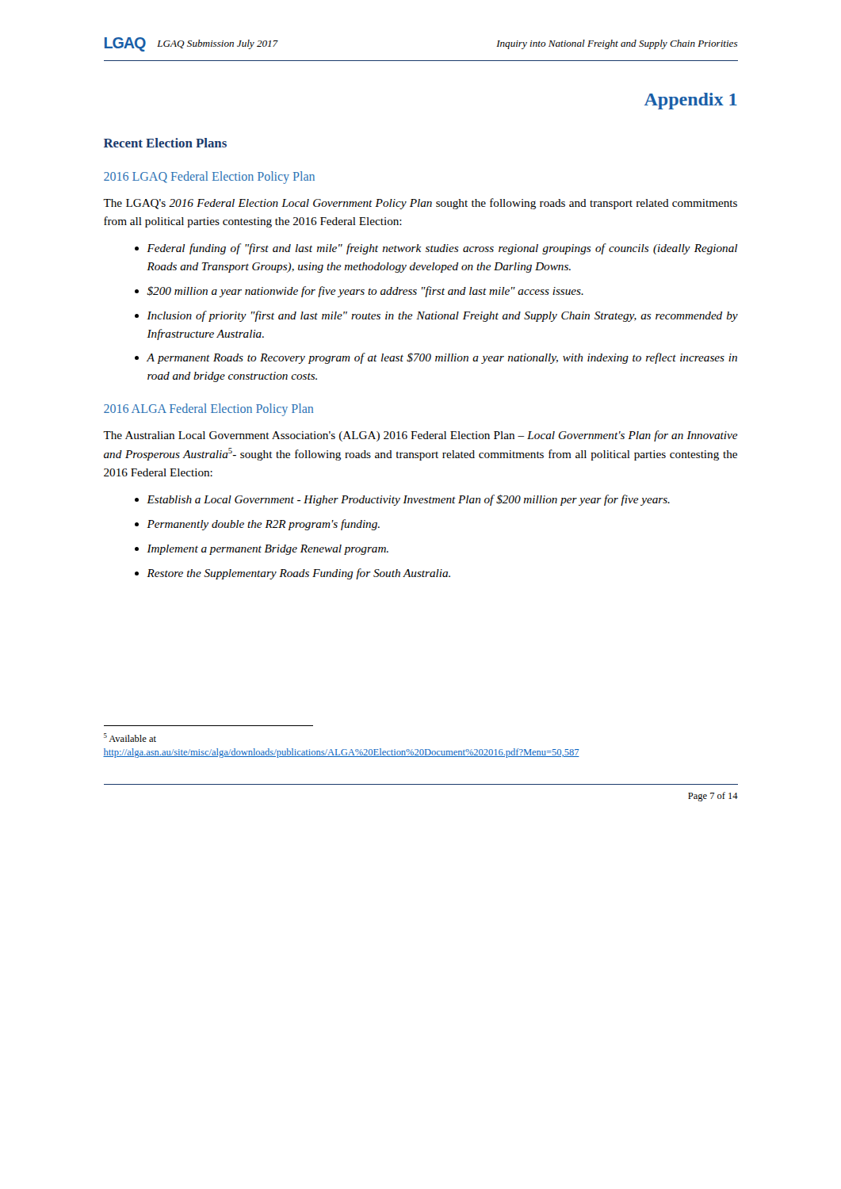LGAQ LGAQ Submission July 2017 Inquiry into National Freight and Supply Chain Priorities
Appendix 1
Recent Election Plans
2016 LGAQ Federal Election Policy Plan
The LGAQ's 2016 Federal Election Local Government Policy Plan sought the following roads and transport related commitments from all political parties contesting the 2016 Federal Election:
Federal funding of "first and last mile" freight network studies across regional groupings of councils (ideally Regional Roads and Transport Groups), using the methodology developed on the Darling Downs.
$200 million a year nationwide for five years to address "first and last mile" access issues.
Inclusion of priority "first and last mile" routes in the National Freight and Supply Chain Strategy, as recommended by Infrastructure Australia.
A permanent Roads to Recovery program of at least $700 million a year nationally, with indexing to reflect increases in road and bridge construction costs.
2016 ALGA Federal Election Policy Plan
The Australian Local Government Association's (ALGA) 2016 Federal Election Plan – Local Government's Plan for an Innovative and Prosperous Australia5- sought the following roads and transport related commitments from all political parties contesting the 2016 Federal Election:
Establish a Local Government - Higher Productivity Investment Plan of $200 million per year for five years.
Permanently double the R2R program's funding.
Implement a permanent Bridge Renewal program.
Restore the Supplementary Roads Funding for South Australia.
5 Available at
http://alga.asn.au/site/misc/alga/downloads/publications/ALGA%20Election%20Document%202016.pdf?Menu=50,587
Page 7 of 14